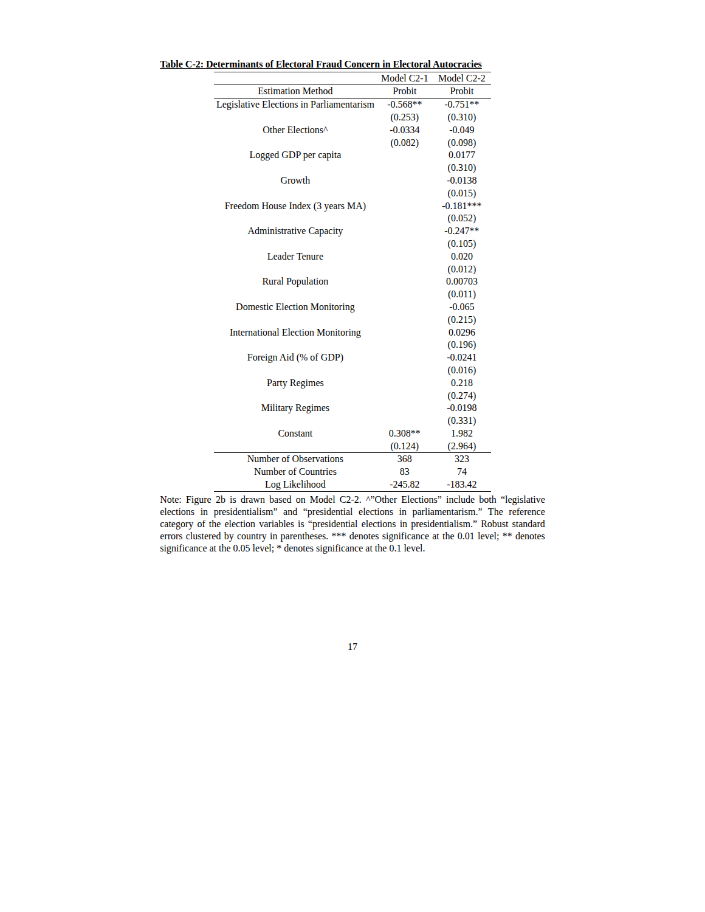Table C-2: Determinants of Electoral Fraud Concern in Electoral Autocracies
| | Model C2-1 | Model C2-2 |
| Estimation Method | Probit | Probit |
| Legislative Elections in Parliamentarism | -0.568** | -0.751** |
| | (0.253) | (0.310) |
| Other Elections^ | -0.0334 | -0.049 |
| | (0.082) | (0.098) |
| Logged GDP per capita | | 0.0177 |
| | | (0.310) |
| Growth | | -0.0138 |
| | | (0.015) |
| Freedom House Index (3 years MA) | | -0.181*** |
| | | (0.052) |
| Administrative Capacity | | -0.247** |
| | | (0.105) |
| Leader Tenure | | 0.020 |
| | | (0.012) |
| Rural Population | | 0.00703 |
| | | (0.011) |
| Domestic Election Monitoring | | -0.065 |
| | | (0.215) |
| International Election Monitoring | | 0.0296 |
| | | (0.196) |
| Foreign Aid (% of GDP) | | -0.0241 |
| | | (0.016) |
| Party Regimes | | 0.218 |
| | | (0.274) |
| Military Regimes | | -0.0198 |
| | | (0.331) |
| Constant | 0.308** | 1.982 |
| | (0.124) | (2.964) |
| Number of Observations | 368 | 323 |
| Number of Countries | 83 | 74 |
| Log Likelihood | -245.82 | -183.42 |
Note: Figure 2b is drawn based on Model C2-2. ^”Other Elections” include both “legislative elections in presidentialism” and “presidential elections in parliamentarism.” The reference category of the election variables is “presidential elections in presidentialism.” Robust standard errors clustered by country in parentheses. *** denotes significance at the 0.01 level; ** denotes significance at the 0.05 level; * denotes significance at the 0.1 level.
17